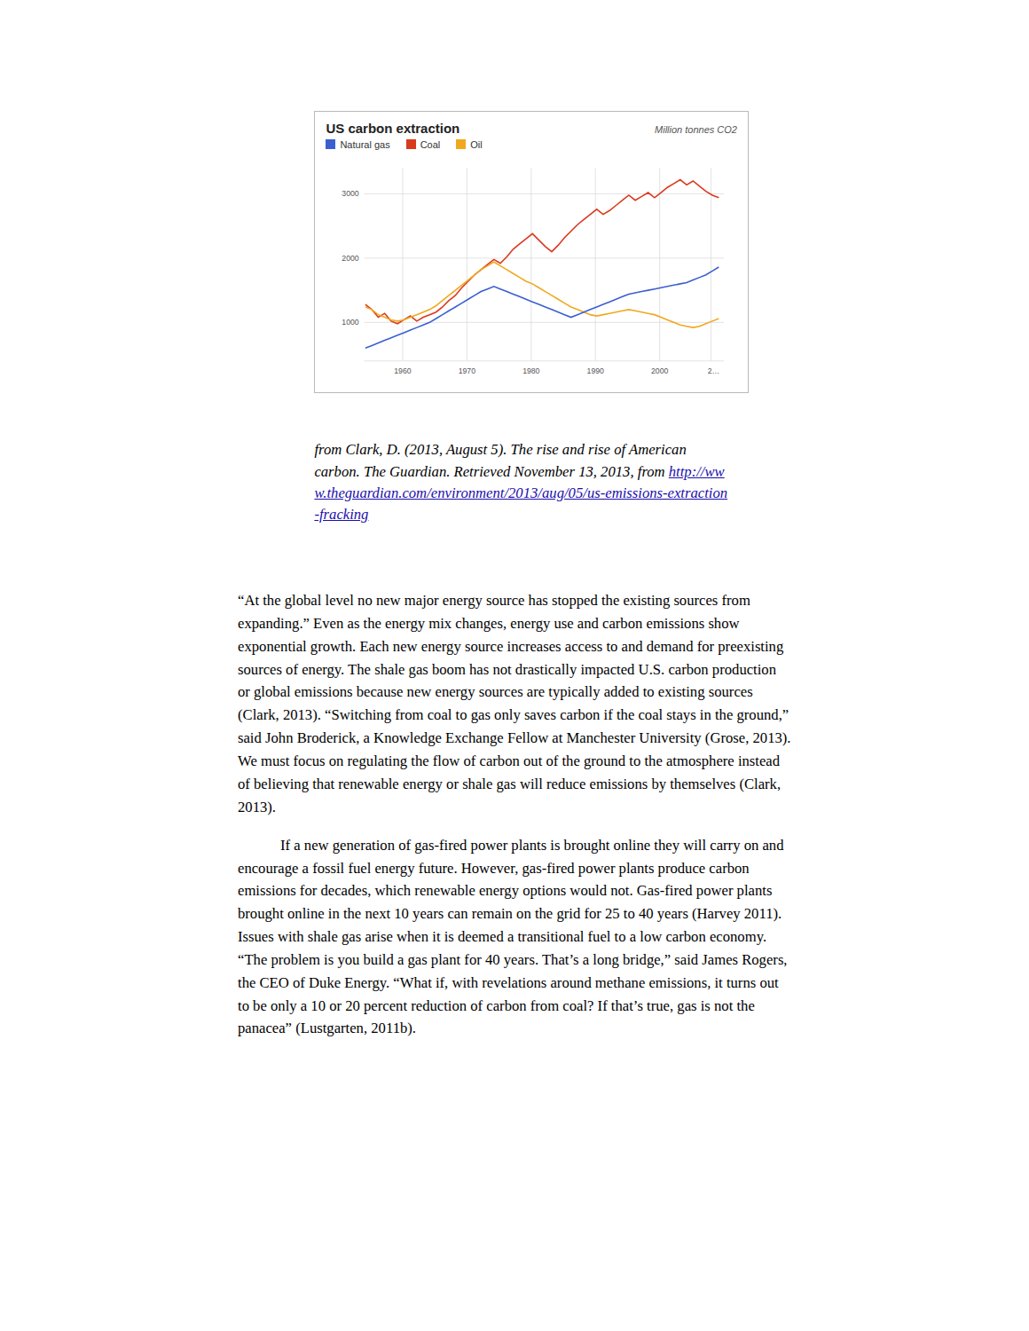US carbon extraction
Million tonnes CO2
Natural gas
Coal
Oil
3000 2000 1000 1960 1970 1980 1990 2000 2…
from Clark, D. (2013, August 5). The rise and rise of American carbon. The Guardian. Retrieved November 13, 2013, from http://www.theguardian.com/environment/2013/aug/05/us-emissions-extraction-fracking
“At the global level no new major energy source has stopped the existing sources from expanding.” Even as the energy mix changes, energy use and carbon emissions show exponential growth. Each new energy source increases access to and demand for preexisting sources of energy. The shale gas boom has not drastically impacted U.S. carbon production or global emissions because new energy sources are typically added to existing sources (Clark, 2013). “Switching from coal to gas only saves carbon if the coal stays in the ground,” said John Broderick, a Knowledge Exchange Fellow at Manchester University (Grose, 2013). We must focus on regulating the flow of carbon out of the ground to the atmosphere instead of believing that renewable energy or shale gas will reduce emissions by themselves (Clark, 2013).
If a new generation of gas-fired power plants is brought online they will carry on and encourage a fossil fuel energy future. However, gas-fired power plants produce carbon emissions for decades, which renewable energy options would not. Gas-fired power plants brought online in the next 10 years can remain on the grid for 25 to 40 years (Harvey 2011). Issues with shale gas arise when it is deemed a transitional fuel to a low carbon economy. “The problem is you build a gas plant for 40 years. That’s a long bridge,” said James Rogers, the CEO of Duke Energy. “What if, with revelations around methane emissions, it turns out to be only a 10 or 20 percent reduction of carbon from coal? If that’s true, gas is not the panacea” (Lustgarten, 2011b).